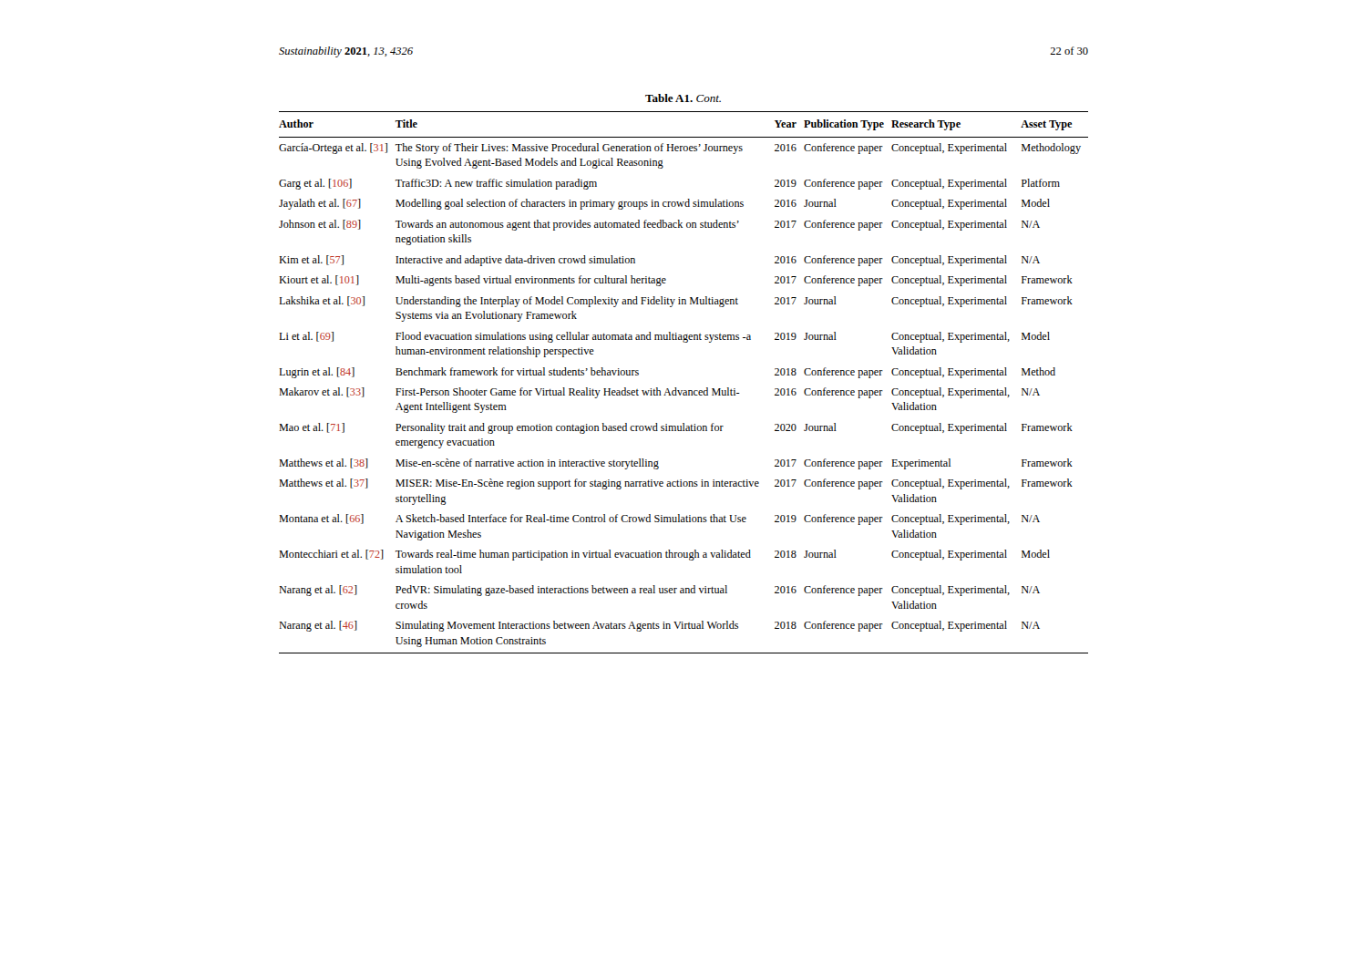Sustainability 2021, 13, 4326
22 of 30
Table A1. Cont.
| Author | Title | Year | Publication Type | Research Type | Asset Type |
| --- | --- | --- | --- | --- | --- |
| García-Ortega et al. [ 31 ] | The Story of Their Lives: Massive Procedural Generation of Heroes’ Journeys Using Evolved Agent-Based Models and Logical Reasoning | 2016 | Conference paper | Conceptual, Experimental | Methodology |
| Garg et al. [ 106 ] | Traffic3D: A new traffic simulation paradigm | 2019 | Conference paper | Conceptual, Experimental | Platform |
| Jayalath et al. [ 67 ] | Modelling goal selection of characters in primary groups in crowd simulations | 2016 | Journal | Conceptual, Experimental | Model |
| Johnson et al. [ 89 ] | Towards an autonomous agent that provides automated feedback on students’ negotiation skills | 2017 | Conference paper | Conceptual, Experimental | N/A |
| Kim et al. [ 57 ] | Interactive and adaptive data-driven crowd simulation | 2016 | Conference paper | Conceptual, Experimental | N/A |
| Kiourt et al. [ 101 ] | Multi-agents based virtual environments for cultural heritage | 2017 | Conference paper | Conceptual, Experimental | Framework |
| Lakshika et al. [ 30 ] | Understanding the Interplay of Model Complexity and Fidelity in Multiagent Systems via an Evolutionary Framework | 2017 | Journal | Conceptual, Experimental | Framework |
| Li et al. [ 69 ] | Flood evacuation simulations using cellular automata and multiagent systems -a human-environment relationship perspective | 2019 | Journal | Conceptual, Experimental, Validation | Model |
| Lugrin et al. [ 84 ] | Benchmark framework for virtual students’ behaviours | 2018 | Conference paper | Conceptual, Experimental | Method |
| Makarov et al. [ 33 ] | First-Person Shooter Game for Virtual Reality Headset with Advanced Multi-Agent Intelligent System | 2016 | Conference paper | Conceptual, Experimental, Validation | N/A |
| Mao et al. [ 71 ] | Personality trait and group emotion contagion based crowd simulation for emergency evacuation | 2020 | Journal | Conceptual, Experimental | Framework |
| Matthews et al. [ 38 ] | Mise-en-scène of narrative action in interactive storytelling | 2017 | Conference paper | Experimental | Framework |
| Matthews et al. [ 37 ] | MISER: Mise-En-Scène region support for staging narrative actions in interactive storytelling | 2017 | Conference paper | Conceptual, Experimental, Validation | Framework |
| Montana et al. [ 66 ] | A Sketch-based Interface for Real-time Control of Crowd Simulations that Use Navigation Meshes | 2019 | Conference paper | Conceptual, Experimental, Validation | N/A |
| Montecchiari et al. [ 72 ] | Towards real-time human participation in virtual evacuation through a validated simulation tool | 2018 | Journal | Conceptual, Experimental | Model |
| Narang et al. [ 62 ] | PedVR: Simulating gaze-based interactions between a real user and virtual crowds | 2016 | Conference paper | Conceptual, Experimental, Validation | N/A |
| Narang et al. [ 46 ] | Simulating Movement Interactions between Avatars Agents in Virtual Worlds Using Human Motion Constraints | 2018 | Conference paper | Conceptual, Experimental | N/A |